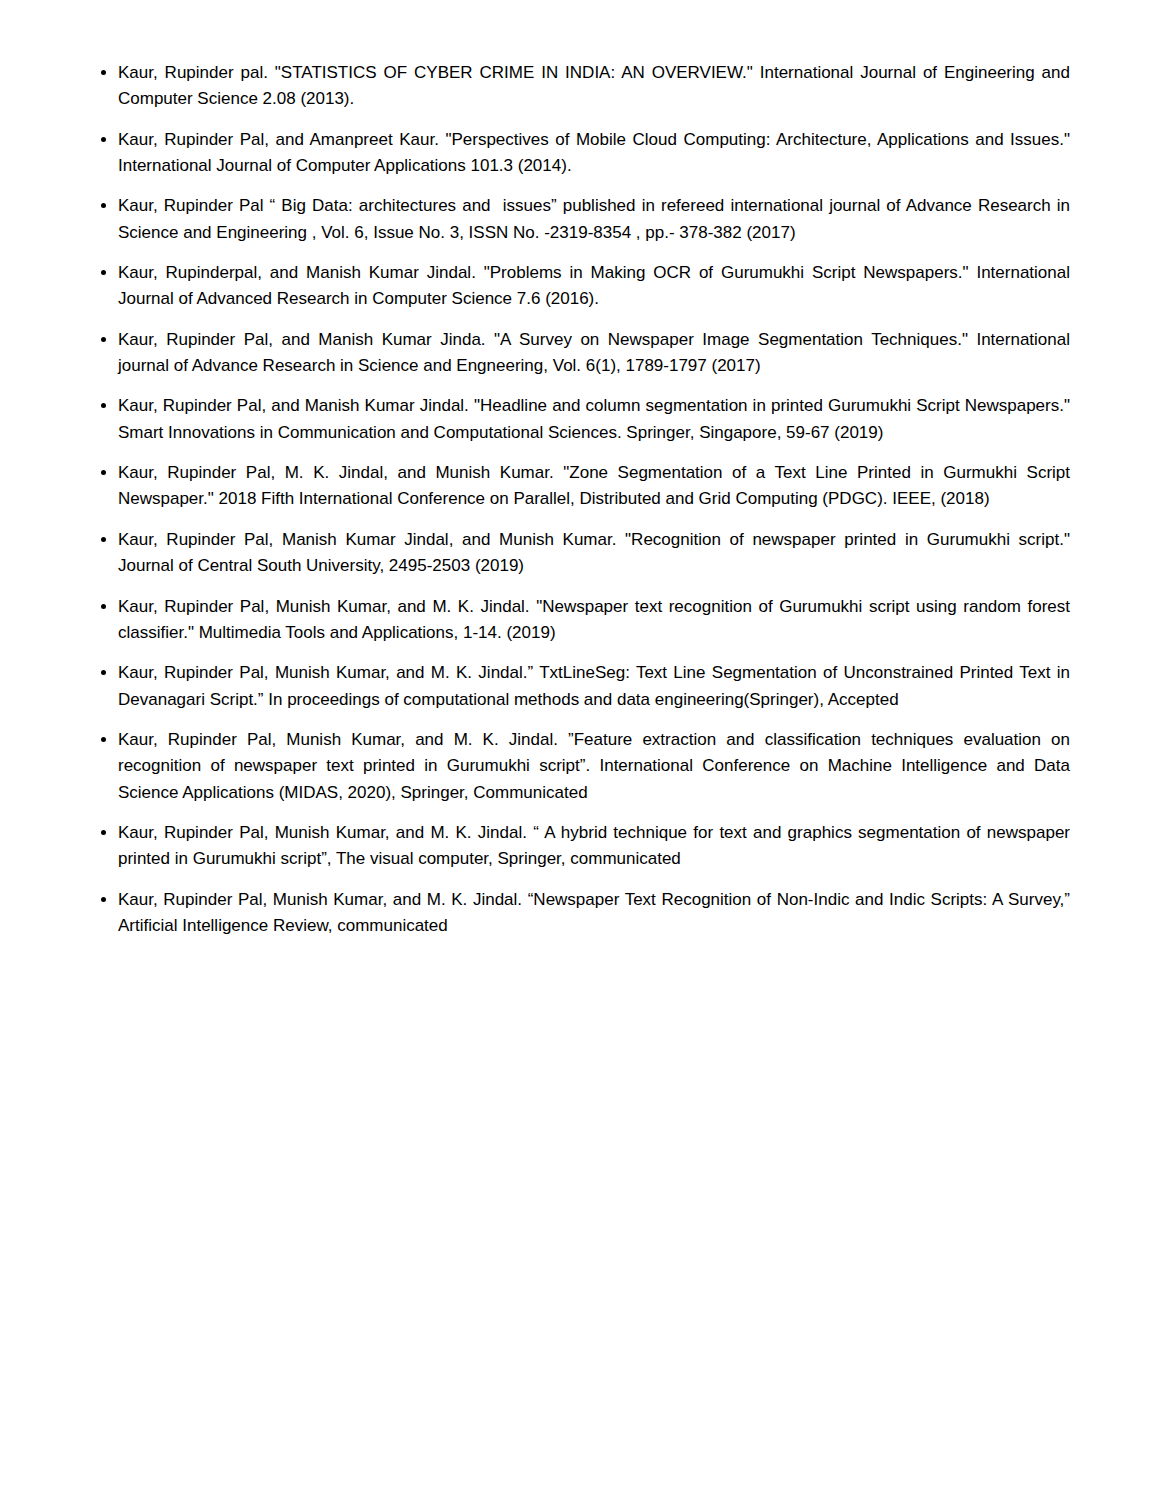Kaur, Rupinder pal. "STATISTICS OF CYBER CRIME IN INDIA: AN OVERVIEW." International Journal of Engineering and Computer Science 2.08 (2013).
Kaur, Rupinder Pal, and Amanpreet Kaur. "Perspectives of Mobile Cloud Computing: Architecture, Applications and Issues." International Journal of Computer Applications 101.3 (2014).
Kaur, Rupinder Pal “ Big Data: architectures and issues” published in refereed international journal of Advance Research in Science and Engineering , Vol. 6, Issue No. 3, ISSN No. -2319-8354 , pp.- 378-382 (2017)
Kaur, Rupinderpal, and Manish Kumar Jindal. "Problems in Making OCR of Gurumukhi Script Newspapers." International Journal of Advanced Research in Computer Science 7.6 (2016).
Kaur, Rupinder Pal, and Manish Kumar Jinda. "A Survey on Newspaper Image Segmentation Techniques." International journal of Advance Research in Science and Engneering, Vol. 6(1), 1789-1797 (2017)
Kaur, Rupinder Pal, and Manish Kumar Jindal. "Headline and column segmentation in printed Gurumukhi Script Newspapers." Smart Innovations in Communication and Computational Sciences. Springer, Singapore, 59-67 (2019)
Kaur, Rupinder Pal, M. K. Jindal, and Munish Kumar. "Zone Segmentation of a Text Line Printed in Gurmukhi Script Newspaper." 2018 Fifth International Conference on Parallel, Distributed and Grid Computing (PDGC). IEEE, (2018)
Kaur, Rupinder Pal, Manish Kumar Jindal, and Munish Kumar. "Recognition of newspaper printed in Gurumukhi script." Journal of Central South University, 2495-2503 (2019)
Kaur, Rupinder Pal, Munish Kumar, and M. K. Jindal. "Newspaper text recognition of Gurumukhi script using random forest classifier." Multimedia Tools and Applications, 1-14. (2019)
Kaur, Rupinder Pal, Munish Kumar, and M. K. Jindal.” TxtLineSeg: Text Line Segmentation of Unconstrained Printed Text in Devanagari Script.” In proceedings of computational methods and data engineering(Springer), Accepted
Kaur, Rupinder Pal, Munish Kumar, and M. K. Jindal. ”Feature extraction and classification techniques evaluation on recognition of newspaper text printed in Gurumukhi script”. International Conference on Machine Intelligence and Data Science Applications (MIDAS, 2020), Springer, Communicated
Kaur, Rupinder Pal, Munish Kumar, and M. K. Jindal. “ A hybrid technique for text and graphics segmentation of newspaper printed in Gurumukhi script”, The visual computer, Springer, communicated
Kaur, Rupinder Pal, Munish Kumar, and M. K. Jindal. “Newspaper Text Recognition of Non-Indic and Indic Scripts: A Survey,” Artificial Intelligence Review, communicated